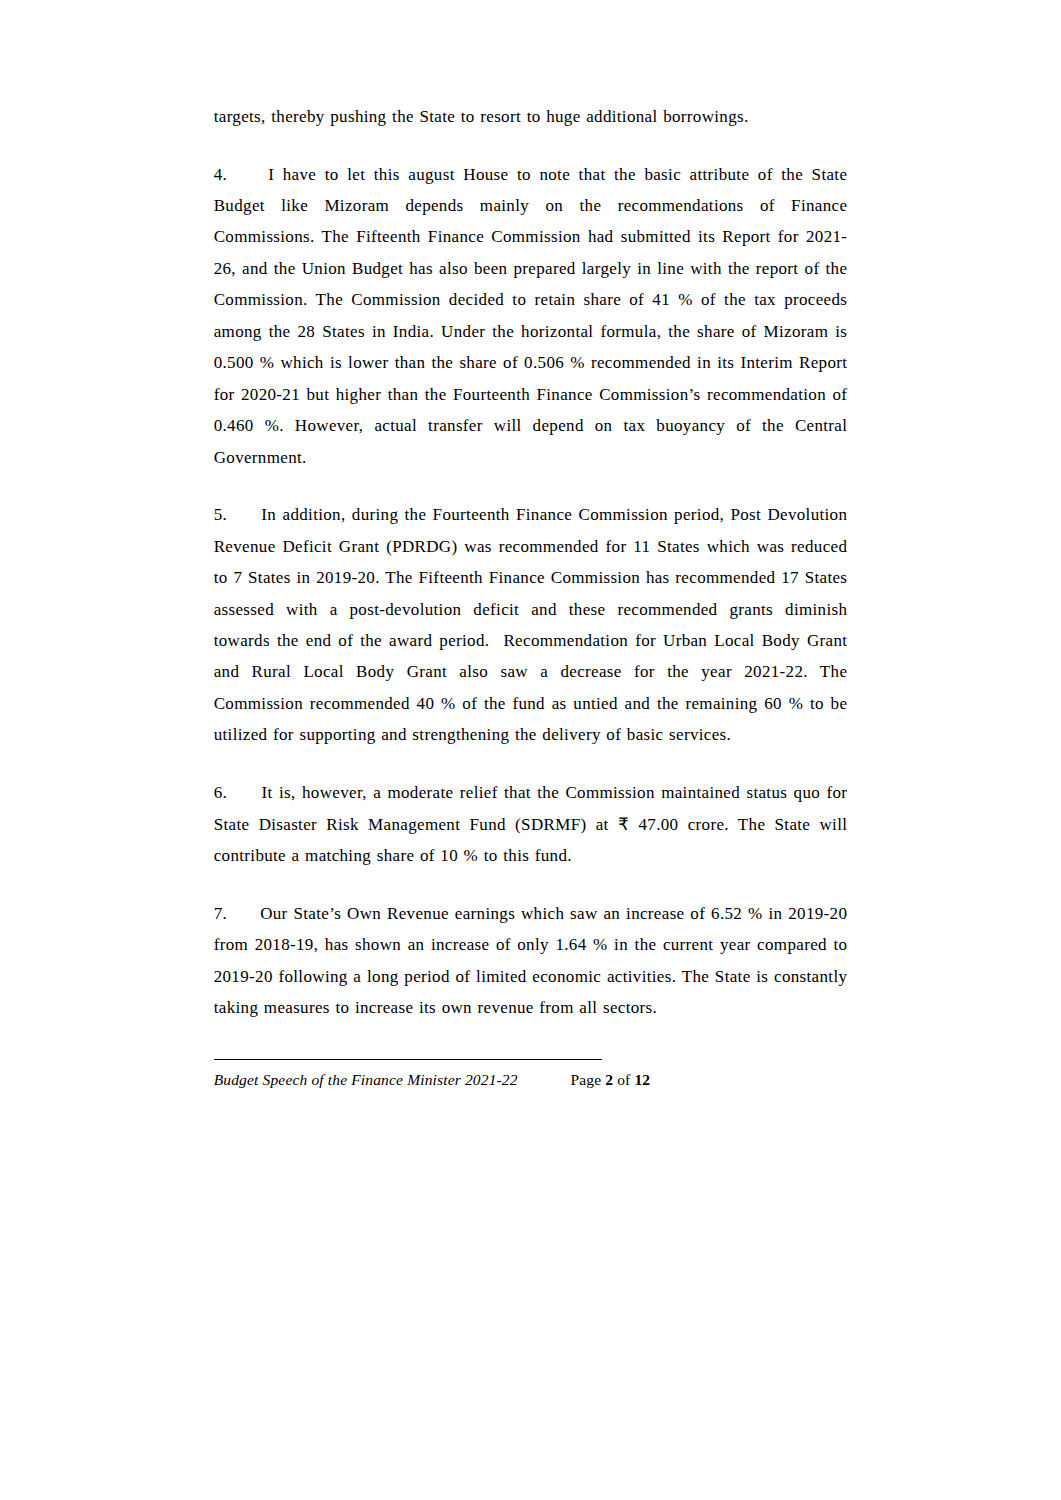targets, thereby pushing the State to resort to huge additional borrowings.
4. I have to let this august House to note that the basic attribute of the State Budget like Mizoram depends mainly on the recommendations of Finance Commissions. The Fifteenth Finance Commission had submitted its Report for 2021-26, and the Union Budget has also been prepared largely in line with the report of the Commission. The Commission decided to retain share of 41 % of the tax proceeds among the 28 States in India. Under the horizontal formula, the share of Mizoram is 0.500 % which is lower than the share of 0.506 % recommended in its Interim Report for 2020-21 but higher than the Fourteenth Finance Commission’s recommendation of 0.460 %. However, actual transfer will depend on tax buoyancy of the Central Government.
5. In addition, during the Fourteenth Finance Commission period, Post Devolution Revenue Deficit Grant (PDRDG) was recommended for 11 States which was reduced to 7 States in 2019-20. The Fifteenth Finance Commission has recommended 17 States assessed with a post-devolution deficit and these recommended grants diminish towards the end of the award period. Recommendation for Urban Local Body Grant and Rural Local Body Grant also saw a decrease for the year 2021-22. The Commission recommended 40 % of the fund as untied and the remaining 60 % to be utilized for supporting and strengthening the delivery of basic services.
6. It is, however, a moderate relief that the Commission maintained status quo for State Disaster Risk Management Fund (SDRMF) at ₹ 47.00 crore. The State will contribute a matching share of 10 % to this fund.
7. Our State’s Own Revenue earnings which saw an increase of 6.52 % in 2019-20 from 2018-19, has shown an increase of only 1.64 % in the current year compared to 2019-20 following a long period of limited economic activities. The State is constantly taking measures to increase its own revenue from all sectors.
Budget Speech of the Finance Minister 2021-22 Page 2 of 12